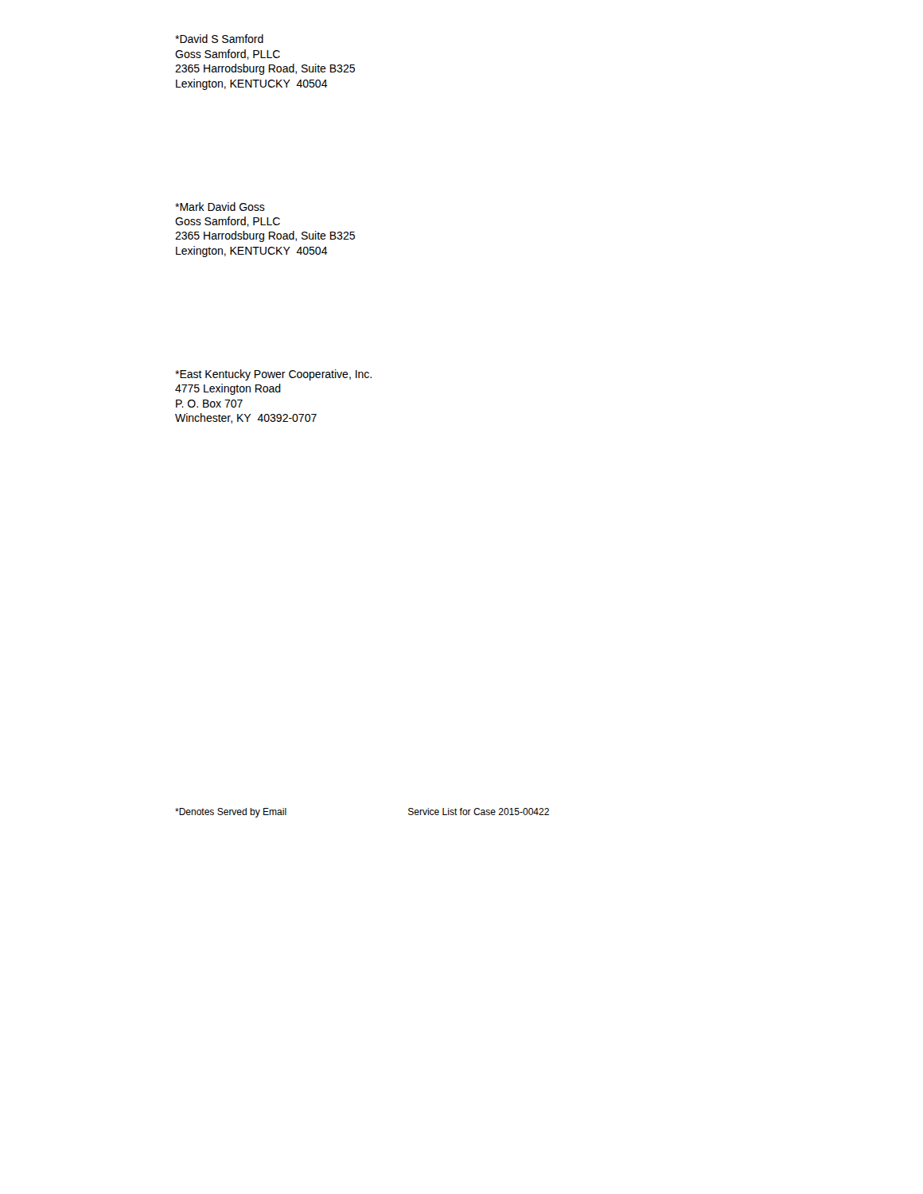*David S Samford
Goss Samford, PLLC
2365 Harrodsburg Road, Suite B325
Lexington, KENTUCKY 40504
*Mark David Goss
Goss Samford, PLLC
2365 Harrodsburg Road, Suite B325
Lexington, KENTUCKY 40504
*East Kentucky Power Cooperative, Inc.
4775 Lexington Road
P. O. Box 707
Winchester, KY 40392-0707
*Denotes Served by Email Service List for Case 2015-00422